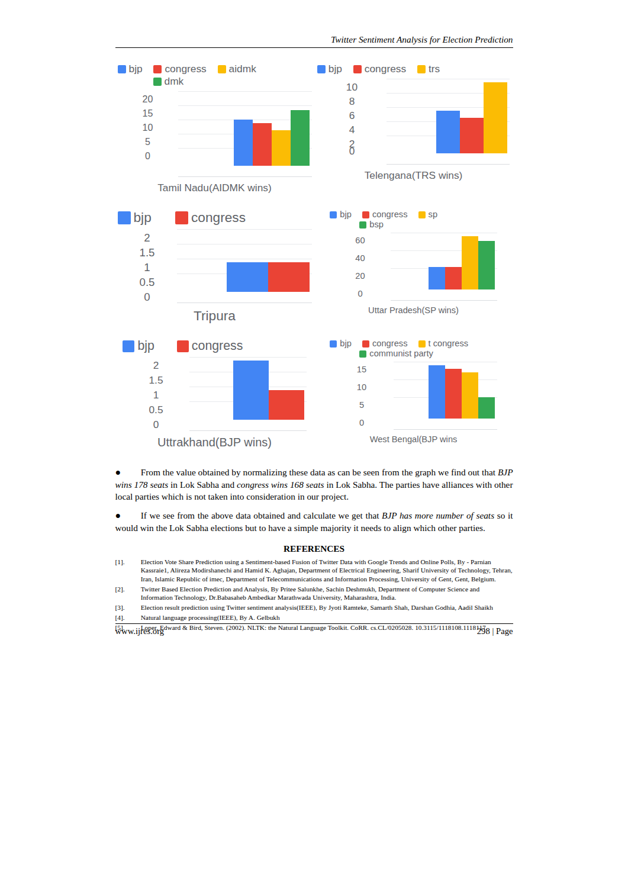Twitter Sentiment Analysis for Election Prediction
| bjp congress aidmk dmk / 20 15 10 5 0 / / Tamil Nadu(AIDMK wins) | bjp congress trs / 10 8 6 4 2 0 / / Telengana(TRS wins) |
| bjp congress / 2 1.5 1 0.5 0 / / Tripura | bjp congress sp bsp / 60 40 20 0 / / Uttar Pradesh(SP wins) |
| bjp congress / 2 1.5 1 0.5 0 / / Uttrakhand(BJP wins) | bjp congress t congress communist party / 15 10 5 0 / / West Bengal(BJP wins |
●From the value obtained by normalizing these data as can be seen from the graph we find out that BJP wins 178 seats in Lok Sabha and congress wins 168 seats in Lok Sabha. The parties have alliances with other local parties which is not taken into consideration in our project.
●If we see from the above data obtained and calculate we get that BJP has more number of seats so it would win the Lok Sabha elections but to have a simple majority it needs to align which other parties.
REFERENCES
| [1]. | Election Vote Share Prediction using a Sentiment-based Fusion of Twitter Data with Google Trends and Online Polls, By - Parnian Kassraie1, Alireza Modirshanechi and Hamid K. Aghajan, Department of Electrical Engineering, Sharif University of Technology, Tehran, Iran, Islamic Republic of imec, Department of Telecommunications and Information Processing, University of Gent, Gent, Belgium. |
| [2]. | Twitter Based Election Prediction and Analysis, By Pritee Salunkhe, Sachin Deshmukh, Department of Computer Science and Information Technology, Dr.Babasaheb Ambedkar Marathwada University, Maharashtra, India. |
| [3]. | Election result prediction using Twitter sentiment analysis(IEEE), By Jyoti Ramteke, Samarth Shah, Darshan Godhia, Aadil Shaikh |
| [4]. | Natural language processing(IEEE), By A. Gelbukh |
| [5]. | Loper, Edward & Bird, Steven. (2002). NLTK: the Natural Language Toolkit. CoRR. cs.CL/0205028. 10.3115/1118108.1118117. |
www.ijres.org 298 | Page